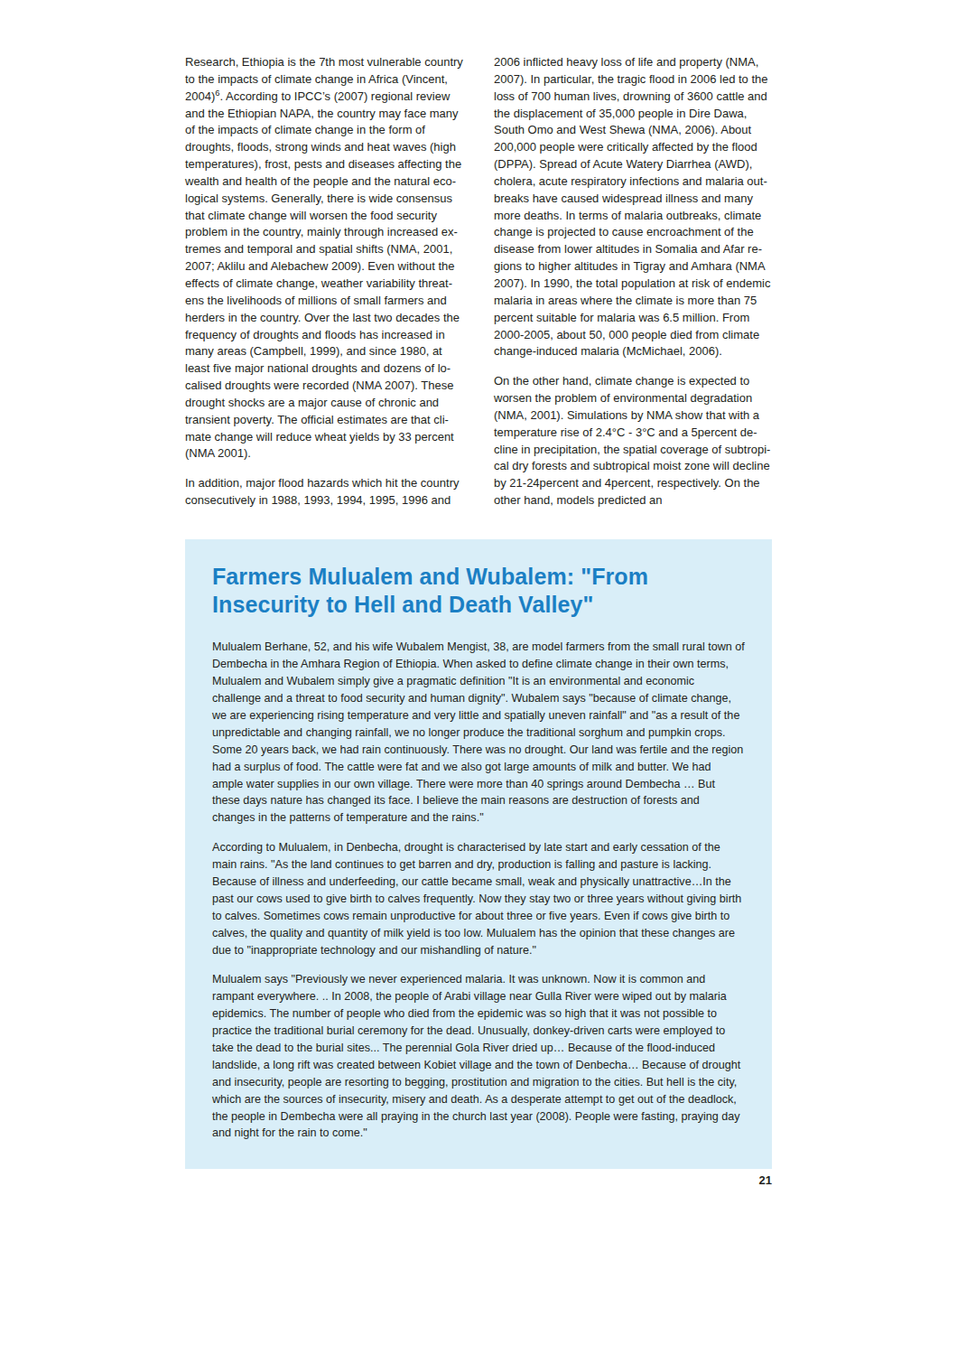Research, Ethiopia is the 7th most vulnerable country to the impacts of climate change in Africa (Vincent, 2004)6. According to IPCC’s (2007) regional review and the Ethiopian NAPA, the country may face many of the impacts of climate change in the form of droughts, floods, strong winds and heat waves (high temperatures), frost, pests and diseases affecting the wealth and health of the people and the natural ecological systems. Generally, there is wide consensus that climate change will worsen the food security problem in the country, mainly through increased extremes and temporal and spatial shifts (NMA, 2001, 2007; Aklilu and Alebachew 2009). Even without the effects of climate change, weather variability threatens the livelihoods of millions of small farmers and herders in the country. Over the last two decades the frequency of droughts and floods has increased in many areas (Campbell, 1999), and since 1980, at least five major national droughts and dozens of localised droughts were recorded (NMA 2007). These drought shocks are a major cause of chronic and transient poverty. The official estimates are that climate change will reduce wheat yields by 33 percent (NMA 2001).
In addition, major flood hazards which hit the country consecutively in 1988, 1993, 1994, 1995, 1996 and 2006 inflicted heavy loss of life and property (NMA, 2007). In particular, the tragic flood in 2006 led to the loss of 700 human lives, drowning of 3600 cattle and the displacement of 35,000 people in Dire Dawa, South Omo and West Shewa (NMA, 2006). About 200,000 people were critically affected by the flood (DPPA). Spread of Acute Watery Diarrhea (AWD), cholera, acute respiratory infections and malaria outbreaks have caused widespread illness and many more deaths. In terms of malaria outbreaks, climate change is projected to cause encroachment of the disease from lower altitudes in Somalia and Afar regions to higher altitudes in Tigray and Amhara (NMA 2007). In 1990, the total population at risk of endemic malaria in areas where the climate is more than 75 percent suitable for malaria was 6.5 million. From 2000-2005, about 50, 000 people died from climate change-induced malaria (McMichael, 2006).
On the other hand, climate change is expected to worsen the problem of environmental degradation (NMA, 2001). Simulations by NMA show that with a temperature rise of 2.4°C - 3°C and a 5percent decline in precipitation, the spatial coverage of subtropical dry forests and subtropical moist zone will decline by 21-24percent and 4percent, respectively. On the other hand, models predicted an
Farmers Mulualem and Wubalem: "From Insecurity to Hell and Death Valley"
Mulualem Berhane, 52, and his wife Wubalem Mengist, 38, are model farmers from the small rural town of Dembecha in the Amhara Region of Ethiopia. When asked to define climate change in their own terms, Mulualem and Wubalem simply give a pragmatic definition "It is an environmental and economic challenge and a threat to food security and human dignity". Wubalem says "because of climate change, we are experiencing rising temperature and very little and spatially uneven rainfall" and "as a result of the unpredictable and changing rainfall, we no longer produce the traditional sorghum and pumpkin crops. Some 20 years back, we had rain continuously. There was no drought. Our land was fertile and the region had a surplus of food. The cattle were fat and we also got large amounts of milk and butter. We had ample water supplies in our own village. There were more than 40 springs around Dembecha … But these days nature has changed its face. I believe the main reasons are destruction of forests and changes in the patterns of temperature and the rains."
According to Mulualem, in Denbecha, drought is characterised by late start and early cessation of the main rains. "As the land continues to get barren and dry, production is falling and pasture is lacking. Because of illness and underfeeding, our cattle became small, weak and physically unattractive…In the past our cows used to give birth to calves frequently. Now they stay two or three years without giving birth to calves. Sometimes cows remain unproductive for about three or five years. Even if cows give birth to calves, the quality and quantity of milk yield is too low. Mulualem has the opinion that these changes are due to "inappropriate technology and our mishandling of nature."
Mulualem says "Previously we never experienced malaria. It was unknown. Now it is common and rampant everywhere. .. In 2008, the people of Arabi village near Gulla River were wiped out by malaria epidemics. The number of people who died from the epidemic was so high that it was not possible to practice the traditional burial ceremony for the dead. Unusually, donkey-driven carts were employed to take the dead to the burial sites... The perennial Gola River dried up… Because of the flood-induced landslide, a long rift was created between Kobiet village and the town of Denbecha… Because of drought and insecurity, people are resorting to begging, prostitution and migration to the cities. But hell is the city, which are the sources of insecurity, misery and death. As a desperate attempt to get out of the deadlock, the people in Dembecha were all praying in the church last year (2008). People were fasting, praying day and night for the rain to come."
21